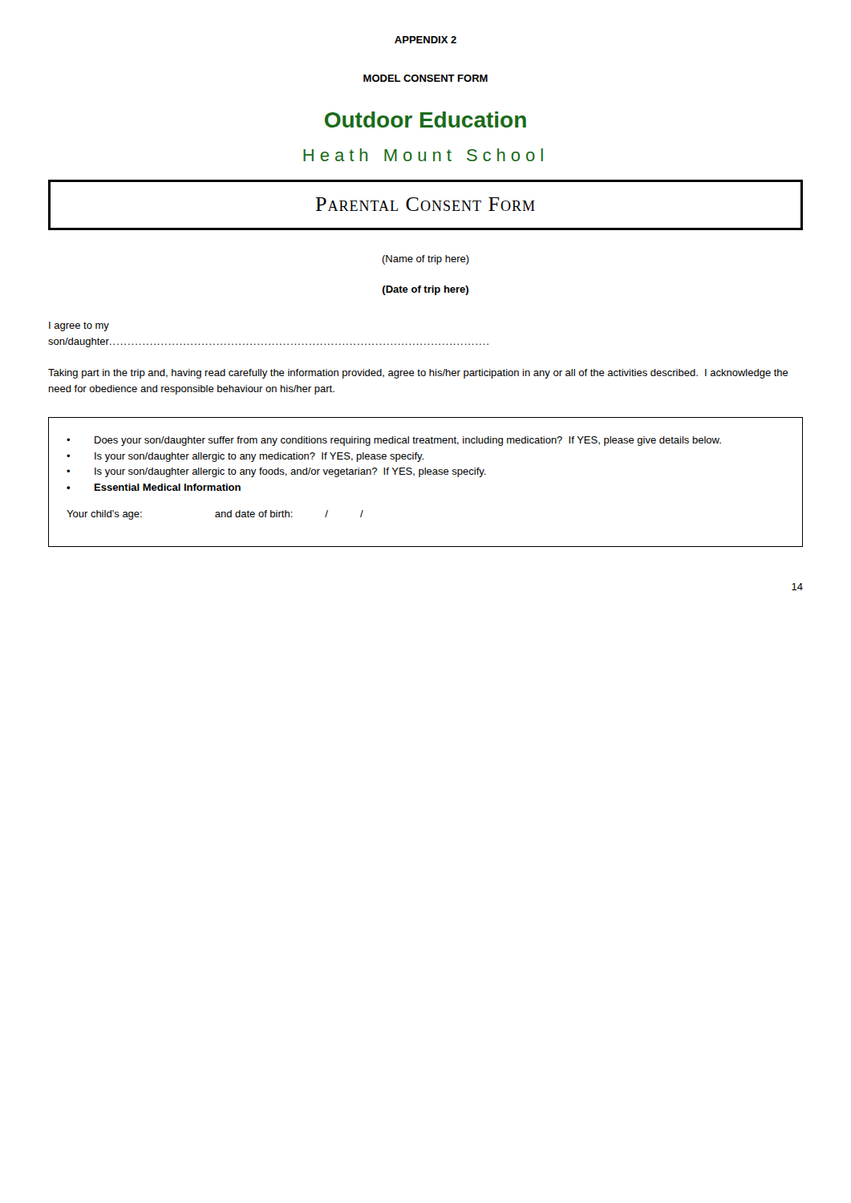APPENDIX 2
MODEL CONSENT FORM
Outdoor Education
Heath Mount School
Parental Consent Form
(Name of trip here)
(Date of trip here)
I agree to my
son/daughter.......................................................................................................
Taking part in the trip and, having read carefully the information provided, agree to his/her participation in any or all of the activities described. I acknowledge the need for obedience and responsible behaviour on his/her part.
Does your son/daughter suffer from any conditions requiring medical treatment, including medication? If YES, please give details below.
Is your son/daughter allergic to any medication? If YES, please specify.
Is your son/daughter allergic to any foods, and/or vegetarian? If YES, please specify.
Essential Medical Information
Your child’s age: and date of birth: / /
14